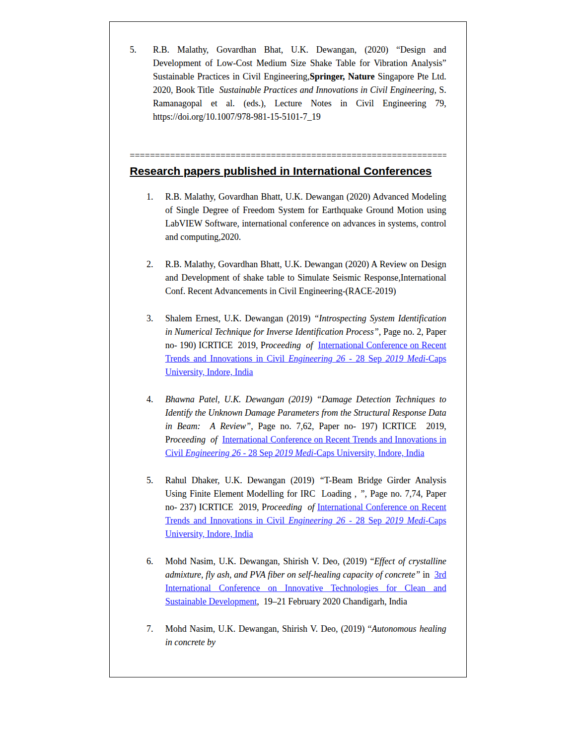5. R.B. Malathy, Govardhan Bhat, U.K. Dewangan, (2020) “Design and Development of Low-Cost Medium Size Shake Table for Vibration Analysis” Sustainable Practices in Civil Engineering,Springer, Nature Singapore Pte Ltd. 2020, Book Title Sustainable Practices and Innovations in Civil Engineering, S. Ramanagopal et al. (eds.), Lecture Notes in Civil Engineering 79, https://doi.org/10.1007/978-981-15-5101-7_19
=====================================================================
Research papers published in International Conferences
R.B. Malathy, Govardhan Bhatt, U.K. Dewangan (2020) Advanced Modeling of Single Degree of Freedom System for Earthquake Ground Motion using LabVIEW Software, international conference on advances in systems, control and computing,2020.
R.B. Malathy, Govardhan Bhatt, U.K. Dewangan (2020) A Review on Design and Development of shake table to Simulate Seismic Response,International Conf. Recent Advancements in Civil Engineering-(RACE-2019)
Shalem Ernest, U.K. Dewangan (2019) “Introspecting System Identification in Numerical Technique for Inverse Identification Process”, Page no. 2, Paper no- 190) ICRTICE 2019, Proceeding of International Conference on Recent Trends and Innovations in Civil Engineering 26 - 28 Sep 2019 Medi-Caps University, Indore, India
Bhawna Patel, U.K. Dewangan (2019) “Damage Detection Techniques to Identify the Unknown Damage Parameters from the Structural Response Data in Beam: A Review”, Page no. 7,62, Paper no- 197) ICRTICE 2019, Proceeding of International Conference on Recent Trends and Innovations in Civil Engineering 26 - 28 Sep 2019 Medi-Caps University, Indore, India
Rahul Dhaker, U.K. Dewangan (2019) “T-Beam Bridge Girder Analysis Using Finite Element Modelling for IRC Loading , ”, Page no. 7,74, Paper no- 237) ICRTICE 2019, Proceeding of International Conference on Recent Trends and Innovations in Civil Engineering 26 - 28 Sep 2019 Medi-Caps University, Indore, India
Mohd Nasim, U.K. Dewangan, Shirish V. Deo, (2019) “Effect of crystalline admixture, fly ash, and PVA fiber on self-healing capacity of concrete” in 3rd International Conference on Innovative Technologies for Clean and Sustainable Development, 19–21 February 2020 Chandigarh, India
Mohd Nasim, U.K. Dewangan, Shirish V. Deo, (2019) “Autonomous healing in concrete by